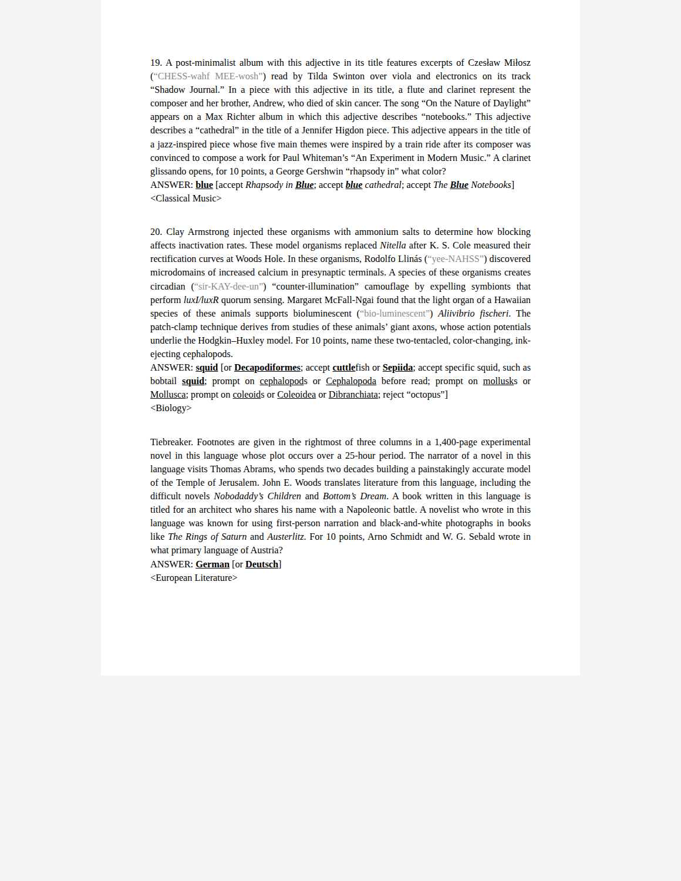19. A post-minimalist album with this adjective in its title features excerpts of Czesław Miłosz (“CHESS-wahf MEE-wosh”) read by Tilda Swinton over viola and electronics on its track “Shadow Journal.” In a piece with this adjective in its title, a flute and clarinet represent the composer and her brother, Andrew, who died of skin cancer. The song “On the Nature of Daylight” appears on a Max Richter album in which this adjective describes “notebooks.” This adjective describes a “cathedral” in the title of a Jennifer Higdon piece. This adjective appears in the title of a jazz-inspired piece whose five main themes were inspired by a train ride after its composer was convinced to compose a work for Paul Whiteman’s “An Experiment in Modern Music.” A clarinet glissando opens, for 10 points, a George Gershwin “rhapsody in” what color?
ANSWER: blue [accept Rhapsody in Blue; accept blue cathedral; accept The Blue Notebooks]
<Classical Music>
20. Clay Armstrong injected these organisms with ammonium salts to determine how blocking affects inactivation rates. These model organisms replaced Nitella after K. S. Cole measured their rectification curves at Woods Hole. In these organisms, Rodolfo Llinás (“yee-NAHSS”) discovered microdomains of increased calcium in presynaptic terminals. A species of these organisms creates circadian (“sir-KAY-dee-un”) “counter-illumination” camouflage by expelling symbionts that perform luxI/luxR quorum sensing. Margaret McFall-Ngai found that the light organ of a Hawaiian species of these animals supports bioluminescent (“bio-luminescent”) Aliivibrio fischeri. The patch-clamp technique derives from studies of these animals’ giant axons, whose action potentials underlie the Hodgkin–Huxley model. For 10 points, name these two-tentacled, color-changing, ink-ejecting cephalopods.
ANSWER: squid [or Decapodiformes; accept cuttlefish or Sepiida; accept specific squid, such as bobtail squid; prompt on cephalopods or Cephalopoda before read; prompt on mollusks or Mollusca; prompt on coleoids or Coleoidea or Dibranchiata; reject “octopus”]
<Biology>
Tiebreaker. Footnotes are given in the rightmost of three columns in a 1,400-page experimental novel in this language whose plot occurs over a 25-hour period. The narrator of a novel in this language visits Thomas Abrams, who spends two decades building a painstakingly accurate model of the Temple of Jerusalem. John E. Woods translates literature from this language, including the difficult novels Nobodaddy’s Children and Bottom’s Dream. A book written in this language is titled for an architect who shares his name with a Napoleonic battle. A novelist who wrote in this language was known for using first-person narration and black-and-white photographs in books like The Rings of Saturn and Austerlitz. For 10 points, Arno Schmidt and W. G. Sebald wrote in what primary language of Austria?
ANSWER: German [or Deutsch]
<European Literature>